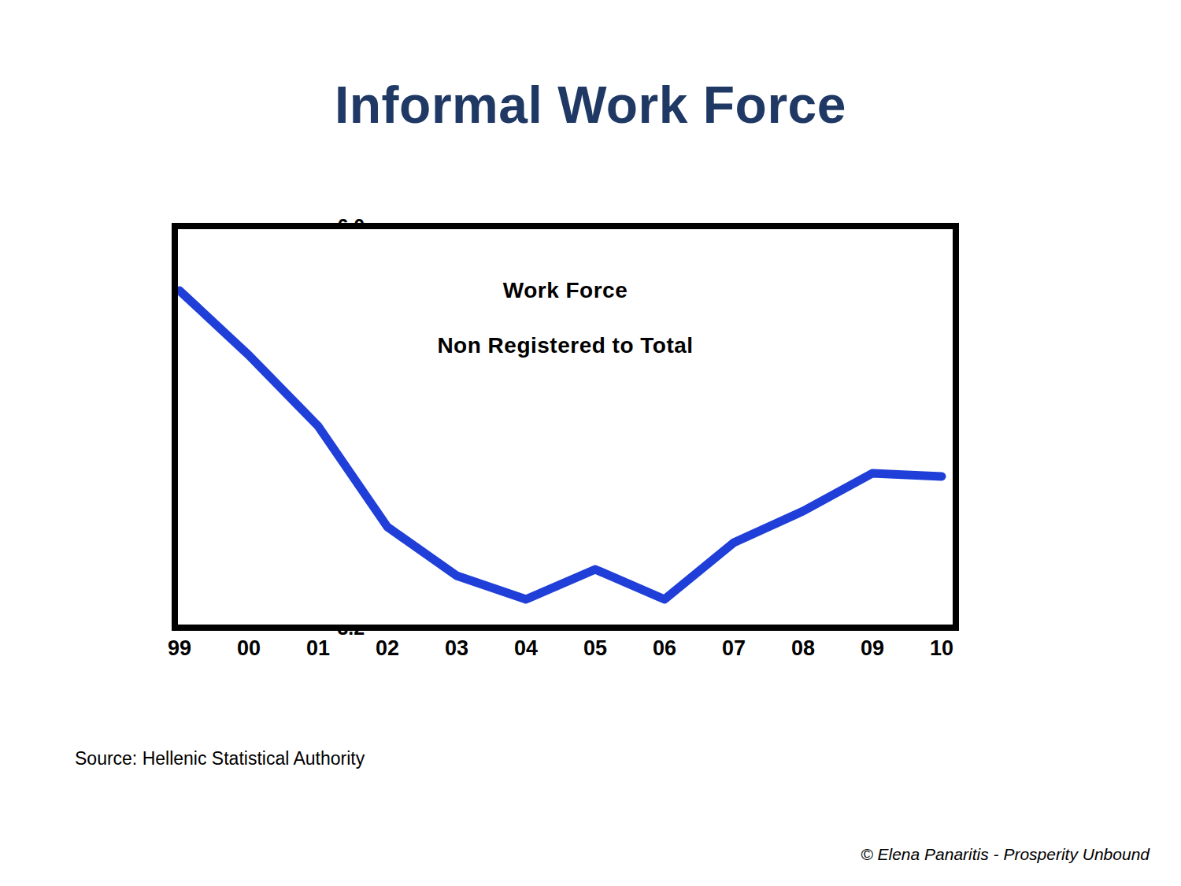Informal Work Force
6.0 –
5.6 –
5.2 –
4.8 –
4.4 –
4.0 –
3.6 –
3.2 –
Work Force
Non Registered to Total
99
00
01
02
03
04
05
06
07
08
09
10
Source: Hellenic Statistical Authority
© Elena Panaritis - Prosperity Unbound